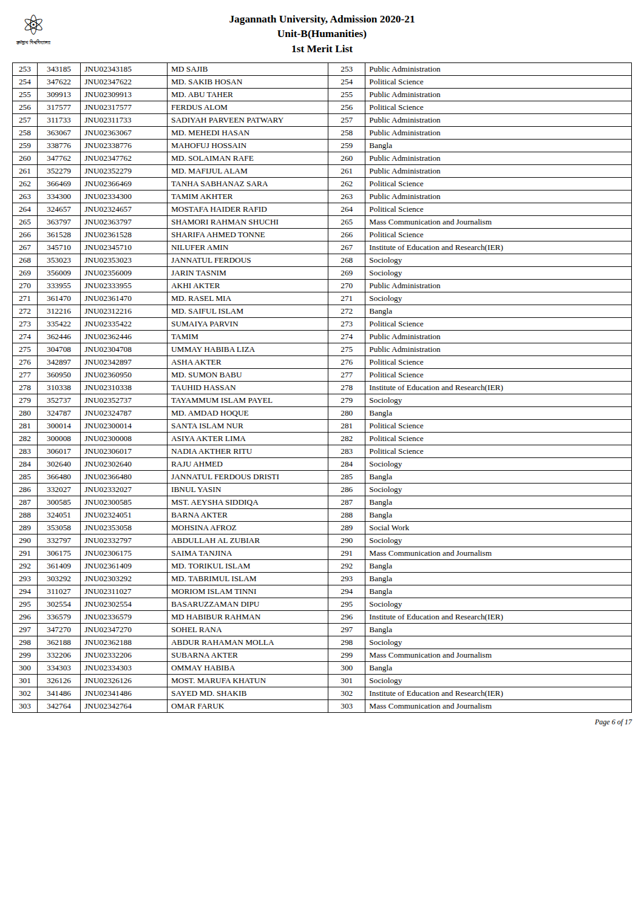⚛
জগন্নাথ বিশ্ববিদ্যালয়
Jagannath University, Admission 2020-21
Unit-B(Humanities)
1st Merit List
| 253 | 343185 | JNU02343185 | MD SAJIB | 253 | Public Administration |
| 254 | 347622 | JNU02347622 | MD. SAKIB HOSAN | 254 | Political Science |
| 255 | 309913 | JNU02309913 | MD. ABU TAHER | 255 | Public Administration |
| 256 | 317577 | JNU02317577 | FERDUS ALOM | 256 | Political Science |
| 257 | 311733 | JNU02311733 | SADIYAH PARVEEN PATWARY | 257 | Public Administration |
| 258 | 363067 | JNU02363067 | MD. MEHEDI HASAN | 258 | Public Administration |
| 259 | 338776 | JNU02338776 | MAHOFUJ HOSSAIN | 259 | Bangla |
| 260 | 347762 | JNU02347762 | MD. SOLAIMAN RAFE | 260 | Public Administration |
| 261 | 352279 | JNU02352279 | MD. MAFIJUL ALAM | 261 | Public Administration |
| 262 | 366469 | JNU02366469 | TANHA SABHANAZ SARA | 262 | Political Science |
| 263 | 334300 | JNU02334300 | TAMIM AKHTER | 263 | Public Administration |
| 264 | 324657 | JNU02324657 | MOSTAFA HAIDER RAFID | 264 | Political Science |
| 265 | 363797 | JNU02363797 | SHAMORI RAHMAN SHUCHI | 265 | Mass Communication and Journalism |
| 266 | 361528 | JNU02361528 | SHARIFA AHMED TONNE | 266 | Political Science |
| 267 | 345710 | JNU02345710 | NILUFER AMIN | 267 | Institute of Education and Research(IER) |
| 268 | 353023 | JNU02353023 | JANNATUL FERDOUS | 268 | Sociology |
| 269 | 356009 | JNU02356009 | JARIN TASNIM | 269 | Sociology |
| 270 | 333955 | JNU02333955 | AKHI AKTER | 270 | Public Administration |
| 271 | 361470 | JNU02361470 | MD. RASEL MIA | 271 | Sociology |
| 272 | 312216 | JNU02312216 | MD. SAIFUL ISLAM | 272 | Bangla |
| 273 | 335422 | JNU02335422 | SUMAIYA PARVIN | 273 | Political Science |
| 274 | 362446 | JNU02362446 | TAMIM | 274 | Public Administration |
| 275 | 304708 | JNU02304708 | UMMAY HABIBA LIZA | 275 | Public Administration |
| 276 | 342897 | JNU02342897 | ASHA AKTER | 276 | Political Science |
| 277 | 360950 | JNU02360950 | MD. SUMON BABU | 277 | Political Science |
| 278 | 310338 | JNU02310338 | TAUHID HASSAN | 278 | Institute of Education and Research(IER) |
| 279 | 352737 | JNU02352737 | TAYAMMUM ISLAM PAYEL | 279 | Sociology |
| 280 | 324787 | JNU02324787 | MD. AMDAD HOQUE | 280 | Bangla |
| 281 | 300014 | JNU02300014 | SANTA ISLAM NUR | 281 | Political Science |
| 282 | 300008 | JNU02300008 | ASIYA AKTER LIMA | 282 | Political Science |
| 283 | 306017 | JNU02306017 | NADIA AKTHER RITU | 283 | Political Science |
| 284 | 302640 | JNU02302640 | RAJU AHMED | 284 | Sociology |
| 285 | 366480 | JNU02366480 | JANNATUL FERDOUS DRISTI | 285 | Bangla |
| 286 | 332027 | JNU02332027 | IBNUL YASIN | 286 | Sociology |
| 287 | 300585 | JNU02300585 | MST. AEYSHA SIDDIQA | 287 | Bangla |
| 288 | 324051 | JNU02324051 | BARNA AKTER | 288 | Bangla |
| 289 | 353058 | JNU02353058 | MOHSINA AFROZ | 289 | Social Work |
| 290 | 332797 | JNU02332797 | ABDULLAH AL ZUBIAR | 290 | Sociology |
| 291 | 306175 | JNU02306175 | SAIMA TANJINA | 291 | Mass Communication and Journalism |
| 292 | 361409 | JNU02361409 | MD. TORIKUL ISLAM | 292 | Bangla |
| 293 | 303292 | JNU02303292 | MD. TABRIMUL ISLAM | 293 | Bangla |
| 294 | 311027 | JNU02311027 | MORIOM ISLAM TINNI | 294 | Bangla |
| 295 | 302554 | JNU02302554 | BASARUZZAMAN DIPU | 295 | Sociology |
| 296 | 336579 | JNU02336579 | MD HABIBUR RAHMAN | 296 | Institute of Education and Research(IER) |
| 297 | 347270 | JNU02347270 | SOHEL RANA | 297 | Bangla |
| 298 | 362188 | JNU02362188 | ABDUR RAHAMAN MOLLA | 298 | Sociology |
| 299 | 332206 | JNU02332206 | SUBARNA AKTER | 299 | Mass Communication and Journalism |
| 300 | 334303 | JNU02334303 | OMMAY HABIBA | 300 | Bangla |
| 301 | 326126 | JNU02326126 | MOST. MARUFA KHATUN | 301 | Sociology |
| 302 | 341486 | JNU02341486 | SAYED MD. SHAKIB | 302 | Institute of Education and Research(IER) |
| 303 | 342764 | JNU02342764 | OMAR FARUK | 303 | Mass Communication and Journalism |
Page 6 of 17